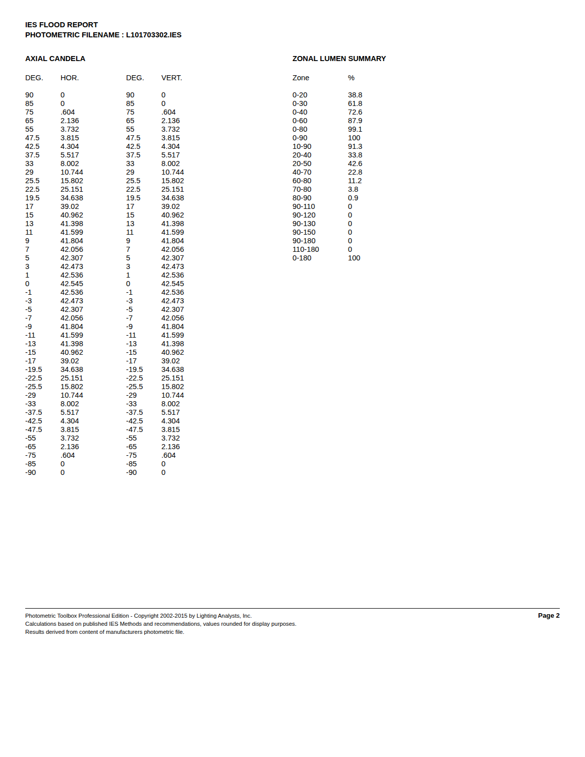IES FLOOD REPORT
PHOTOMETRIC FILENAME : L101703302.IES
AXIAL CANDELA
| DEG. | HOR. | DEG. | VERT. |
| --- | --- | --- | --- |
| 90 | 0 | 90 | 0 |
| 85 | 0 | 85 | 0 |
| 75 | .604 | 75 | .604 |
| 65 | 2.136 | 65 | 2.136 |
| 55 | 3.732 | 55 | 3.732 |
| 47.5 | 3.815 | 47.5 | 3.815 |
| 42.5 | 4.304 | 42.5 | 4.304 |
| 37.5 | 5.517 | 37.5 | 5.517 |
| 33 | 8.002 | 33 | 8.002 |
| 29 | 10.744 | 29 | 10.744 |
| 25.5 | 15.802 | 25.5 | 15.802 |
| 22.5 | 25.151 | 22.5 | 25.151 |
| 19.5 | 34.638 | 19.5 | 34.638 |
| 17 | 39.02 | 17 | 39.02 |
| 15 | 40.962 | 15 | 40.962 |
| 13 | 41.398 | 13 | 41.398 |
| 11 | 41.599 | 11 | 41.599 |
| 9 | 41.804 | 9 | 41.804 |
| 7 | 42.056 | 7 | 42.056 |
| 5 | 42.307 | 5 | 42.307 |
| 3 | 42.473 | 3 | 42.473 |
| 1 | 42.536 | 1 | 42.536 |
| 0 | 42.545 | 0 | 42.545 |
| -1 | 42.536 | -1 | 42.536 |
| -3 | 42.473 | -3 | 42.473 |
| -5 | 42.307 | -5 | 42.307 |
| -7 | 42.056 | -7 | 42.056 |
| -9 | 41.804 | -9 | 41.804 |
| -11 | 41.599 | -11 | 41.599 |
| -13 | 41.398 | -13 | 41.398 |
| -15 | 40.962 | -15 | 40.962 |
| -17 | 39.02 | -17 | 39.02 |
| -19.5 | 34.638 | -19.5 | 34.638 |
| -22.5 | 25.151 | -22.5 | 25.151 |
| -25.5 | 15.802 | -25.5 | 15.802 |
| -29 | 10.744 | -29 | 10.744 |
| -33 | 8.002 | -33 | 8.002 |
| -37.5 | 5.517 | -37.5 | 5.517 |
| -42.5 | 4.304 | -42.5 | 4.304 |
| -47.5 | 3.815 | -47.5 | 3.815 |
| -55 | 3.732 | -55 | 3.732 |
| -65 | 2.136 | -65 | 2.136 |
| -75 | .604 | -75 | .604 |
| -85 | 0 | -85 | 0 |
| -90 | 0 | -90 | 0 |
ZONAL LUMEN SUMMARY
| Zone | % |
| --- | --- |
| 0-20 | 38.8 |
| 0-30 | 61.8 |
| 0-40 | 72.6 |
| 0-60 | 87.9 |
| 0-80 | 99.1 |
| 0-90 | 100 |
| 10-90 | 91.3 |
| 20-40 | 33.8 |
| 20-50 | 42.6 |
| 40-70 | 22.8 |
| 60-80 | 11.2 |
| 70-80 | 3.8 |
| 80-90 | 0.9 |
| 90-110 | 0 |
| 90-120 | 0 |
| 90-130 | 0 |
| 90-150 | 0 |
| 90-180 | 0 |
| 110-180 | 0 |
| 0-180 | 100 |
Photometric Toolbox Professional Edition - Copyright 2002-2015 by Lighting Analysts, Inc.
Calculations based on published IES Methods and recommendations, values rounded for display purposes.
Results derived from content of manufacturers photometric file.
Page 2